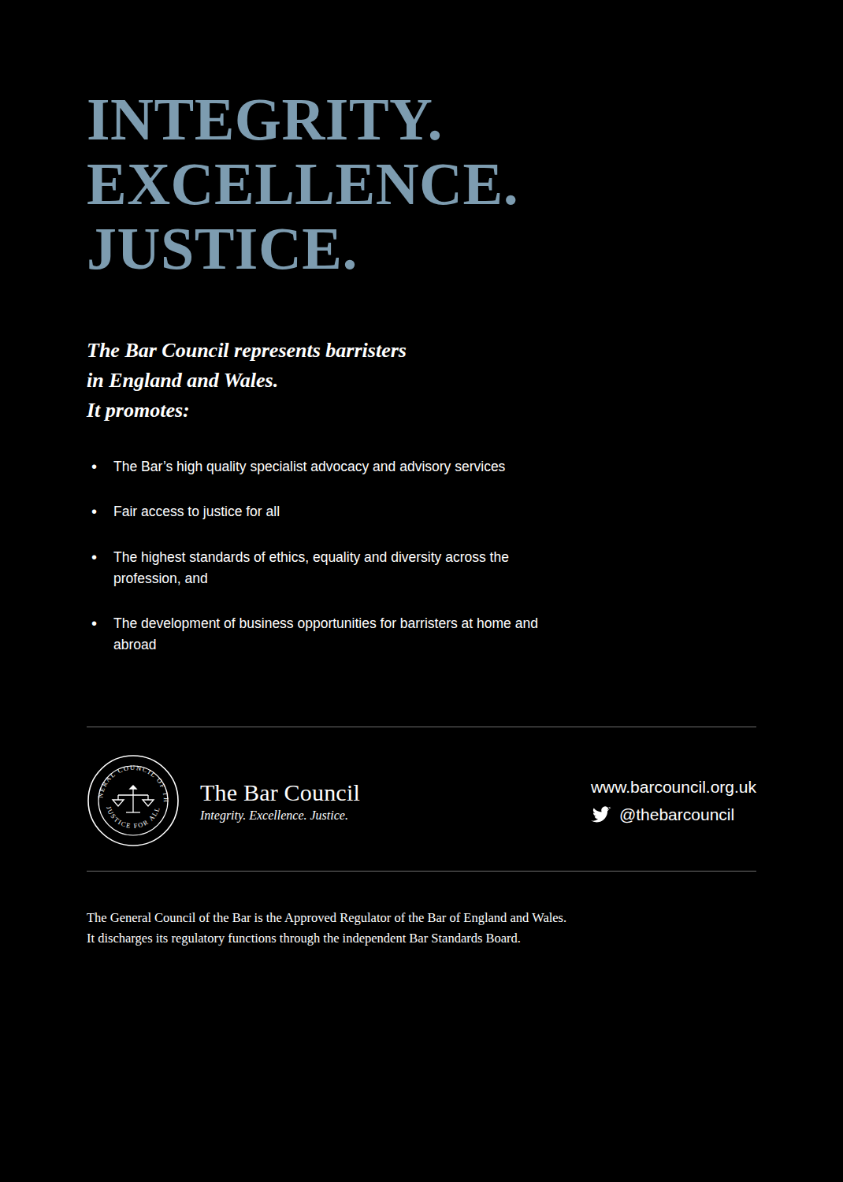INTEGRITY. EXCELLENCE. JUSTICE.
The Bar Council represents barristers in England and Wales. It promotes:
The Bar’s high quality specialist advocacy and advisory services
Fair access to justice for all
The highest standards of ethics, equality and diversity across the profession, and
The development of business opportunities for barristers at home and abroad
THE GENERAL COUNCIL OF THE BAR JUSTICE FOR ALL
The Bar Council Integrity. Excellence. Justice.
www.barcouncil.org.uk @thebarcouncil
The General Council of the Bar is the Approved Regulator of the Bar of England and Wales. It discharges its regulatory functions through the independent Bar Standards Board.